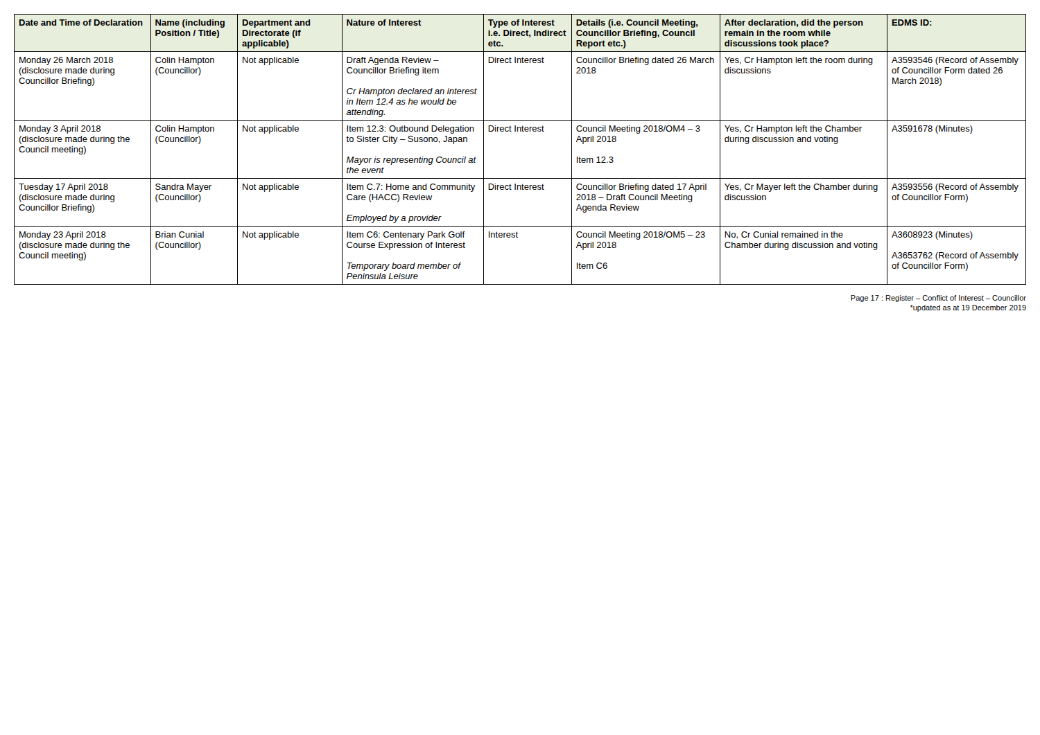| Date and Time of Declaration | Name (including Position / Title) | Department and Directorate (if applicable) | Nature of Interest | Type of Interest i.e. Direct, Indirect etc. | Details (i.e. Council Meeting, Councillor Briefing, Council Report etc.) | After declaration, did the person remain in the room while discussions took place? | EDMS ID: |
| --- | --- | --- | --- | --- | --- | --- | --- |
| Monday 26 March 2018 (disclosure made during Councillor Briefing) | Colin Hampton (Councillor) | Not applicable | Draft Agenda Review – Councillor Briefing item Cr Hampton declared an interest in Item 12.4 as he would be attending. | Direct Interest | Councillor Briefing dated 26 March 2018 | Yes, Cr Hampton left the room during discussions | A3593546 (Record of Assembly of Councillor Form dated 26 March 2018) |
| Monday 3 April 2018 (disclosure made during the Council meeting) | Colin Hampton (Councillor) | Not applicable | Item 12.3: Outbound Delegation to Sister City – Susono, Japan Mayor is representing Council at the event | Direct Interest | Council Meeting 2018/OM4 – 3 April 2018 Item 12.3 | Yes, Cr Hampton left the Chamber during discussion and voting | A3591678 (Minutes) |
| Tuesday 17 April 2018 (disclosure made during Councillor Briefing) | Sandra Mayer (Councillor) | Not applicable | Item C.7: Home and Community Care (HACC) Review Employed by a provider | Direct Interest | Councillor Briefing dated 17 April 2018 – Draft Council Meeting Agenda Review | Yes, Cr Mayer left the Chamber during discussion | A3593556 (Record of Assembly of Councillor Form) |
| Monday 23 April 2018 (disclosure made during the Council meeting) | Brian Cunial (Councillor) | Not applicable | Item C6: Centenary Park Golf Course Expression of Interest Temporary board member of Peninsula Leisure | Interest | Council Meeting 2018/OM5 – 23 April 2018 Item C6 | No, Cr Cunial remained in the Chamber during discussion and voting | A3608923 (Minutes) A3653762 (Record of Assembly of Councillor Form) |
Page 17 : Register – Conflict of Interest – Councillor
*updated as at 19 December 2019